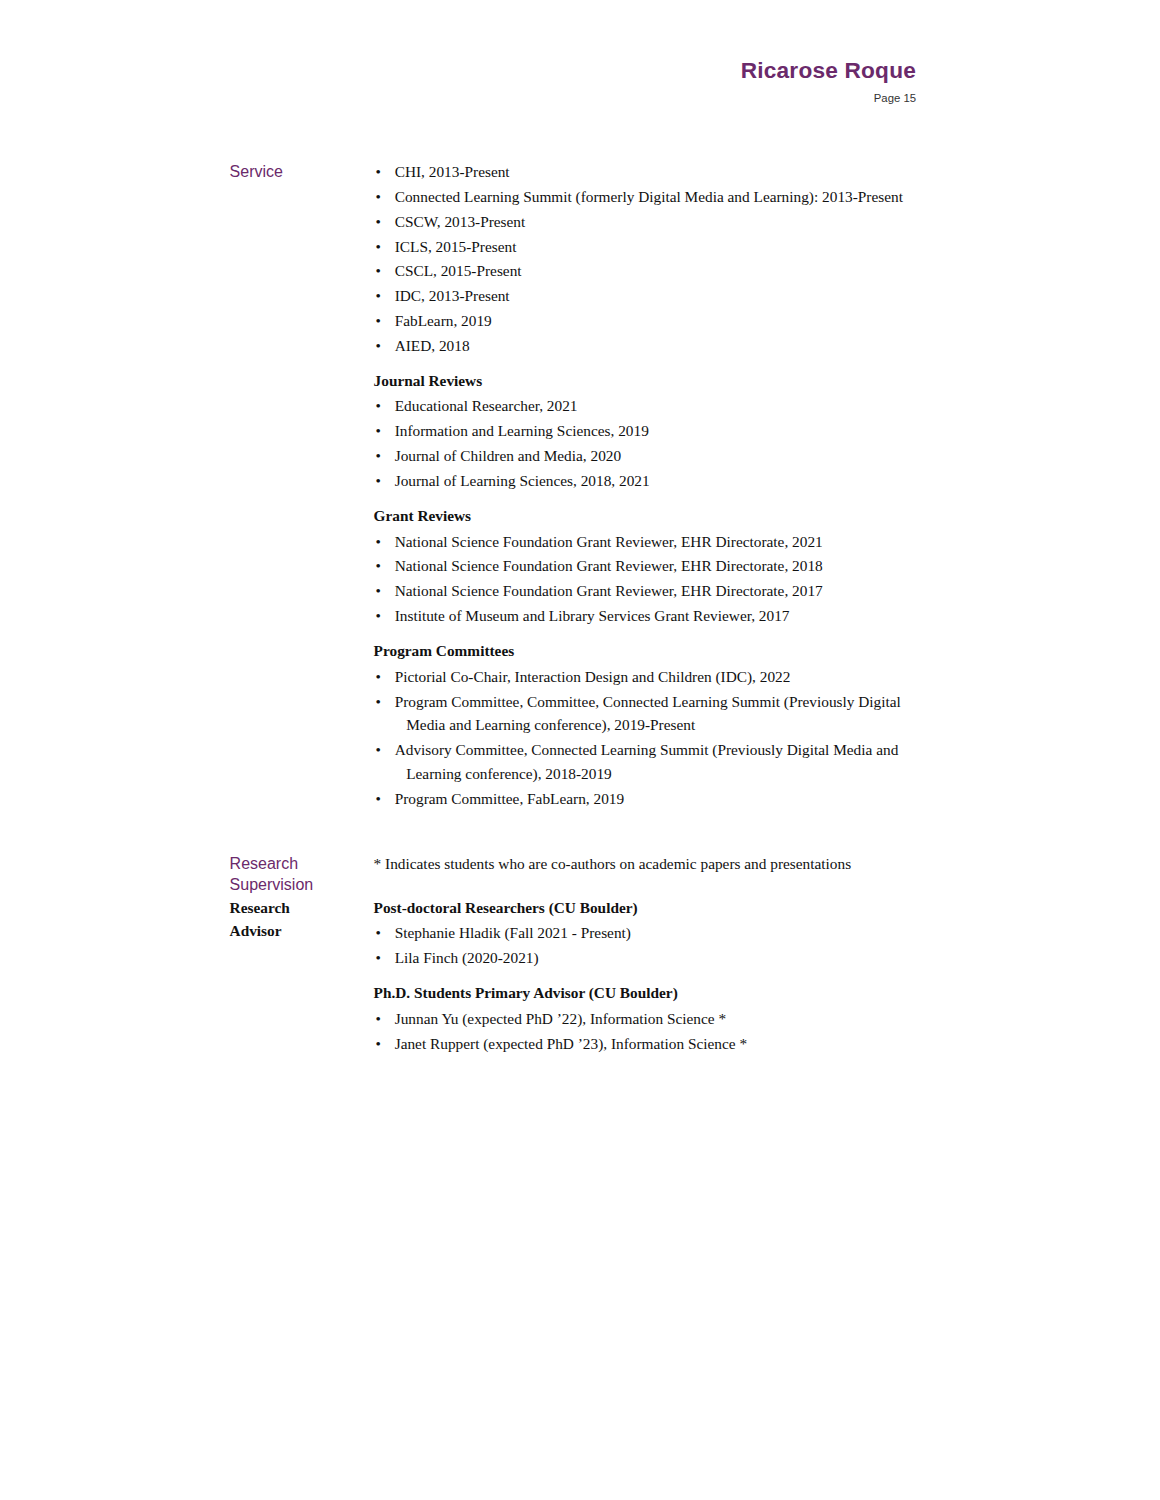Ricarose Roque
Page 15
Service
CHI, 2013-Present
Connected Learning Summit (formerly Digital Media and Learning): 2013-Present
CSCW, 2013-Present
ICLS, 2015-Present
CSCL, 2015-Present
IDC, 2013-Present
FabLearn, 2019
AIED, 2018
Journal Reviews
Educational Researcher, 2021
Information and Learning Sciences, 2019
Journal of Children and Media, 2020
Journal of Learning Sciences, 2018, 2021
Grant Reviews
National Science Foundation Grant Reviewer, EHR Directorate, 2021
National Science Foundation Grant Reviewer, EHR Directorate, 2018
National Science Foundation Grant Reviewer, EHR Directorate, 2017
Institute of Museum and Library Services Grant Reviewer, 2017
Program Committees
Pictorial Co-Chair, Interaction Design and Children (IDC), 2022
Program Committee, Committee, Connected Learning Summit (Previously DigitalMedia and Learning conference), 2019-Present
Advisory Committee, Connected Learning Summit (Previously Digital Media andLearning conference), 2018-2019
Program Committee, FabLearn, 2019
ResearchSupervision
* Indicates students who are co-authors on academic papers and presentations
Research
Advisor
Post-doctoral Researchers (CU Boulder)
Stephanie Hladik (Fall 2021 - Present)
Lila Finch (2020-2021)
Ph.D. Students Primary Advisor (CU Boulder)
Junnan Yu (expected PhD ’22), Information Science *
Janet Ruppert (expected PhD ’23), Information Science *